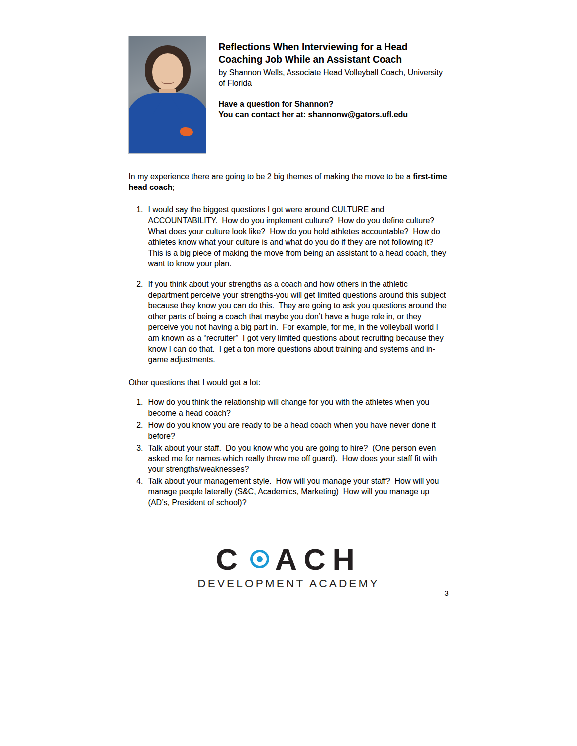Reflections When Interviewing for a Head Coaching Job While an Assistant Coach
by Shannon Wells, Associate Head Volleyball Coach, University of Florida
Have a question for Shannon?
You can contact her at: shannonw@gators.ufl.edu
In my experience there are going to be 2 big themes of making the move to be a first-time head coach;
I would say the biggest questions I got were around CULTURE and ACCOUNTABILITY. How do you implement culture? How do you define culture? What does your culture look like? How do you hold athletes accountable? How do athletes know what your culture is and what do you do if they are not following it? This is a big piece of making the move from being an assistant to a head coach, they want to know your plan.
If you think about your strengths as a coach and how others in the athletic department perceive your strengths-you will get limited questions around this subject because they know you can do this. They are going to ask you questions around the other parts of being a coach that maybe you don’t have a huge role in, or they perceive you not having a big part in. For example, for me, in the volleyball world I am known as a “recruiter” I got very limited questions about recruiting because they know I can do that. I get a ton more questions about training and systems and in-game adjustments.
Other questions that I would get a lot:
How do you think the relationship will change for you with the athletes when you become a head coach?
How do you know you are ready to be a head coach when you have never done it before?
Talk about your staff. Do you know who you are going to hire? (One person even asked me for names-which really threw me off guard). How does your staff fit with your strengths/weaknesses?
Talk about your management style. How will you manage your staff? How will you manage people laterally (S&C, Academics, Marketing) How will you manage up (AD’s, President of school)?
COACH
DEVELOPMENT ACADEMY
3